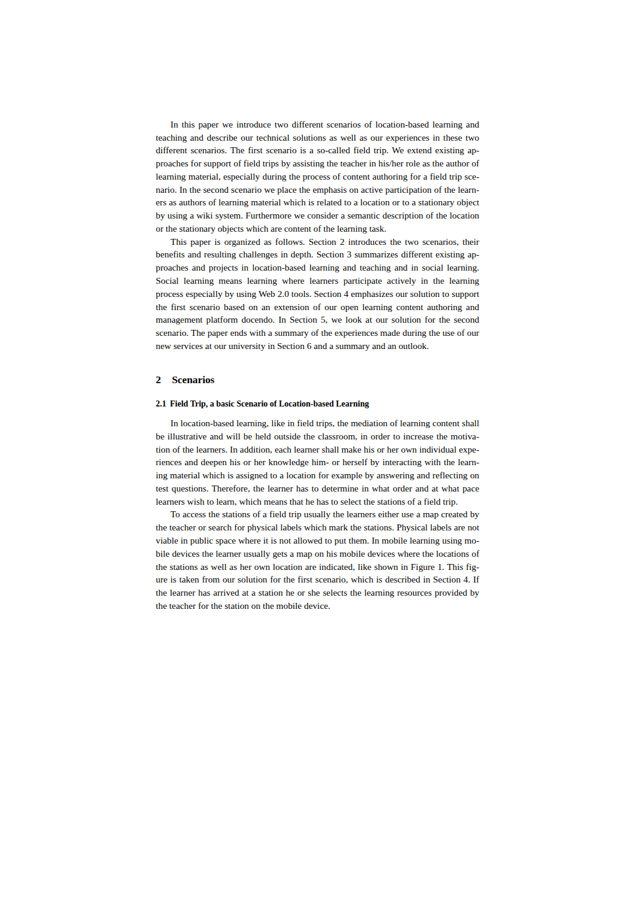In this paper we introduce two different scenarios of location-based learning and teaching and describe our technical solutions as well as our experiences in these two different scenarios. The first scenario is a so-called field trip. We extend existing approaches for support of field trips by assisting the teacher in his/her role as the author of learning material, especially during the process of content authoring for a field trip scenario. In the second scenario we place the emphasis on active participation of the learners as authors of learning material which is related to a location or to a stationary object by using a wiki system. Furthermore we consider a semantic description of the location or the stationary objects which are content of the learning task.
This paper is organized as follows. Section 2 introduces the two scenarios, their benefits and resulting challenges in depth. Section 3 summarizes different existing approaches and projects in location-based learning and teaching and in social learning. Social learning means learning where learners participate actively in the learning process especially by using Web 2.0 tools. Section 4 emphasizes our solution to support the first scenario based on an extension of our open learning content authoring and management platform docendo. In Section 5, we look at our solution for the second scenario. The paper ends with a summary of the experiences made during the use of our new services at our university in Section 6 and a summary and an outlook.
2 Scenarios
2.1 Field Trip, a basic Scenario of Location-based Learning
In location-based learning, like in field trips, the mediation of learning content shall be illustrative and will be held outside the classroom, in order to increase the motivation of the learners. In addition, each learner shall make his or her own individual experiences and deepen his or her knowledge him- or herself by interacting with the learning material which is assigned to a location for example by answering and reflecting on test questions. Therefore, the learner has to determine in what order and at what pace learners wish to learn, which means that he has to select the stations of a field trip.
To access the stations of a field trip usually the learners either use a map created by the teacher or search for physical labels which mark the stations. Physical labels are not viable in public space where it is not allowed to put them. In mobile learning using mobile devices the learner usually gets a map on his mobile devices where the locations of the stations as well as her own location are indicated, like shown in Figure 1. This figure is taken from our solution for the first scenario, which is described in Section 4. If the learner has arrived at a station he or she selects the learning resources provided by the teacher for the station on the mobile device.